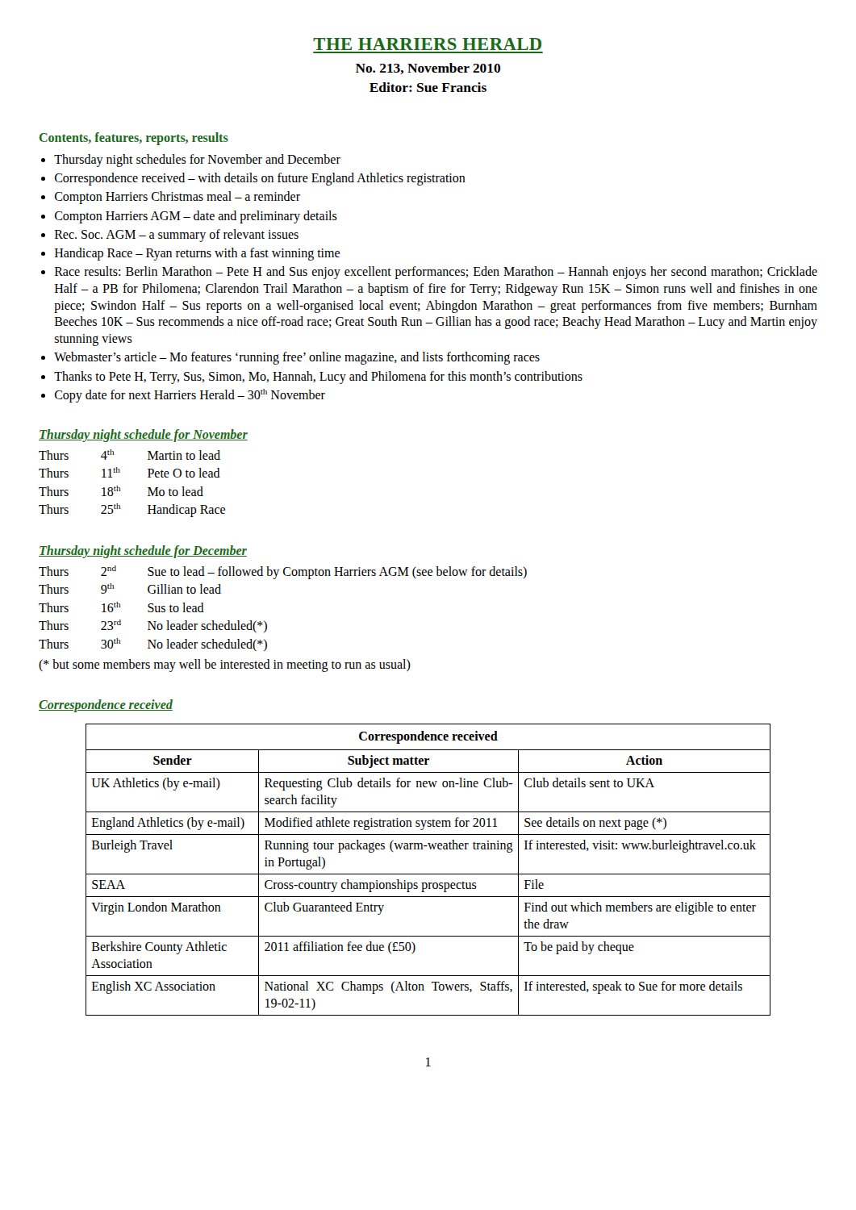THE HARRIERS HERALD
No. 213, November 2010
Editor: Sue Francis
Contents, features, reports, results
Thursday night schedules for November and December
Correspondence received – with details on future England Athletics registration
Compton Harriers Christmas meal – a reminder
Compton Harriers AGM – date and preliminary details
Rec. Soc. AGM – a summary of relevant issues
Handicap Race – Ryan returns with a fast winning time
Race results: Berlin Marathon – Pete H and Sus enjoy excellent performances; Eden Marathon – Hannah enjoys her second marathon; Cricklade Half – a PB for Philomena; Clarendon Trail Marathon – a baptism of fire for Terry; Ridgeway Run 15K – Simon runs well and finishes in one piece; Swindon Half – Sus reports on a well-organised local event; Abingdon Marathon – great performances from five members; Burnham Beeches 10K – Sus recommends a nice off-road race; Great South Run – Gillian has a good race; Beachy Head Marathon – Lucy and Martin enjoy stunning views
Webmaster’s article – Mo features ‘running free’ online magazine, and lists forthcoming races
Thanks to Pete H, Terry, Sus, Simon, Mo, Hannah, Lucy and Philomena for this month’s contributions
Copy date for next Harriers Herald – 30th November
Thursday night schedule for November
| Thurs | 4 th | Martin to lead |
| Thurs | 11 th | Pete O to lead |
| Thurs | 18 th | Mo to lead |
| Thurs | 25 th | Handicap Race |
Thursday night schedule for December
| Thurs | 2 nd | Sue to lead – followed by Compton Harriers AGM (see below for details) |
| Thurs | 9 th | Gillian to lead |
| Thurs | 16 th | Sus to lead |
| Thurs | 23 rd | No leader scheduled(*) |
| Thurs | 30 th | No leader scheduled(*) |
(* but some members may well be interested in meeting to run as usual)
Correspondence received
Correspondence received
| Sender | Subject matter | Action |
| --- | --- | --- |
| UK Athletics (by e-mail) | Requesting Club details for new on-line Club-search facility | Club details sent to UKA |
| England Athletics (by e-mail) | Modified athlete registration system for 2011 | See details on next page (*) |
| Burleigh Travel | Running tour packages (warm-weather training in Portugal) | If interested, visit: www.burleightravel.co.uk |
| SEAA | Cross-country championships prospectus | File |
| Virgin London Marathon | Club Guaranteed Entry | Find out which members are eligible to enter the draw |
| Berkshire County Athletic Association | 2011 affiliation fee due (£50) | To be paid by cheque |
| English XC Association | National XC Champs (Alton Towers, Staffs, 19-02-11) | If interested, speak to Sue for more details |
1